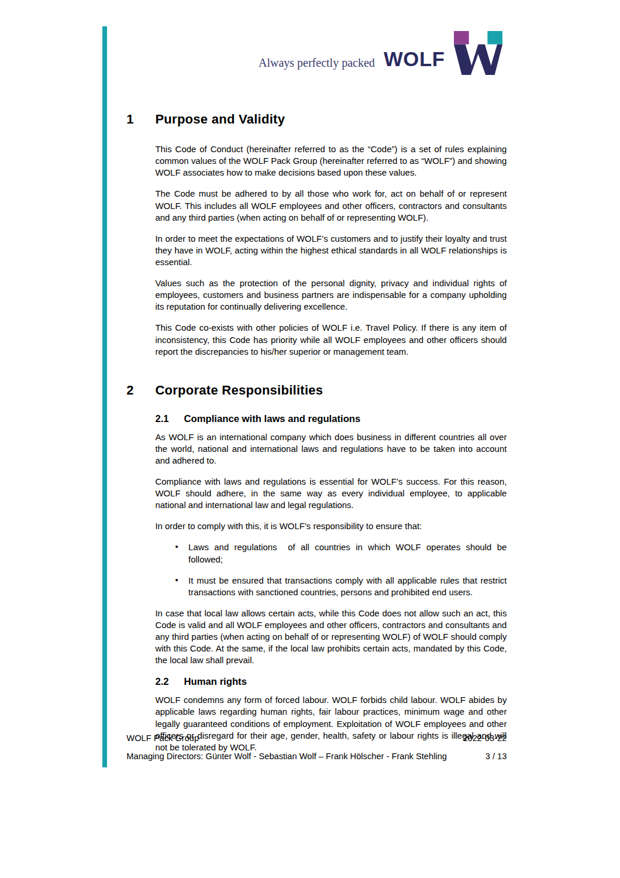Always perfectly packed WOLF WOLF W mark
1 Purpose and Validity
This Code of Conduct (hereinafter referred to as the “Code”) is a set of rules explaining common values of the WOLF Pack Group (hereinafter referred to as “WOLF”) and showing WOLF associates how to make decisions based upon these values.
The Code must be adhered to by all those who work for, act on behalf of or represent WOLF. This includes all WOLF employees and other officers, contractors and consultants and any third parties (when acting on behalf of or representing WOLF).
In order to meet the expectations of WOLF’s customers and to justify their loyalty and trust they have in WOLF, acting within the highest ethical standards in all WOLF relationships is essential.
Values such as the protection of the personal dignity, privacy and individual rights of employees, customers and business partners are indispensable for a company upholding its reputation for continually delivering excellence.
This Code co-exists with other policies of WOLF i.e. Travel Policy. If there is any item of inconsistency, this Code has priority while all WOLF employees and other officers should report the discrepancies to his/her superior or management team.
2 Corporate Responsibilities
2.1 Compliance with laws and regulations
As WOLF is an international company which does business in different countries all over the world, national and international laws and regulations have to be taken into account and adhered to.
Compliance with laws and regulations is essential for WOLF’s success. For this reason, WOLF should adhere, in the same way as every individual employee, to applicable national and international law and legal regulations.
In order to comply with this, it is WOLF’s responsibility to ensure that:
Laws and regulations of all countries in which WOLF operates should be followed;
It must be ensured that transactions comply with all applicable rules that restrict transactions with sanctioned countries, persons and prohibited end users.
In case that local law allows certain acts, while this Code does not allow such an act, this Code is valid and all WOLF employees and other officers, contractors and consultants and any third parties (when acting on behalf of or representing WOLF) of WOLF should comply with this Code. At the same, if the local law prohibits certain acts, mandated by this Code, the local law shall prevail.
2.2 Human rights
WOLF condemns any form of forced labour. WOLF forbids child labour. WOLF abides by applicable laws regarding human rights, fair labour practices, minimum wage and other legally guaranteed conditions of employment. Exploitation of WOLF employees and other officers or disregard for their age, gender, health, safety or labour rights is illegal and will not be tolerated by WOLF.
WOLF Pack Group 2022-03-22
Managing Directors: Günter Wolf - Sebastian Wolf – Frank Hölscher - Frank Stehling 3 / 13